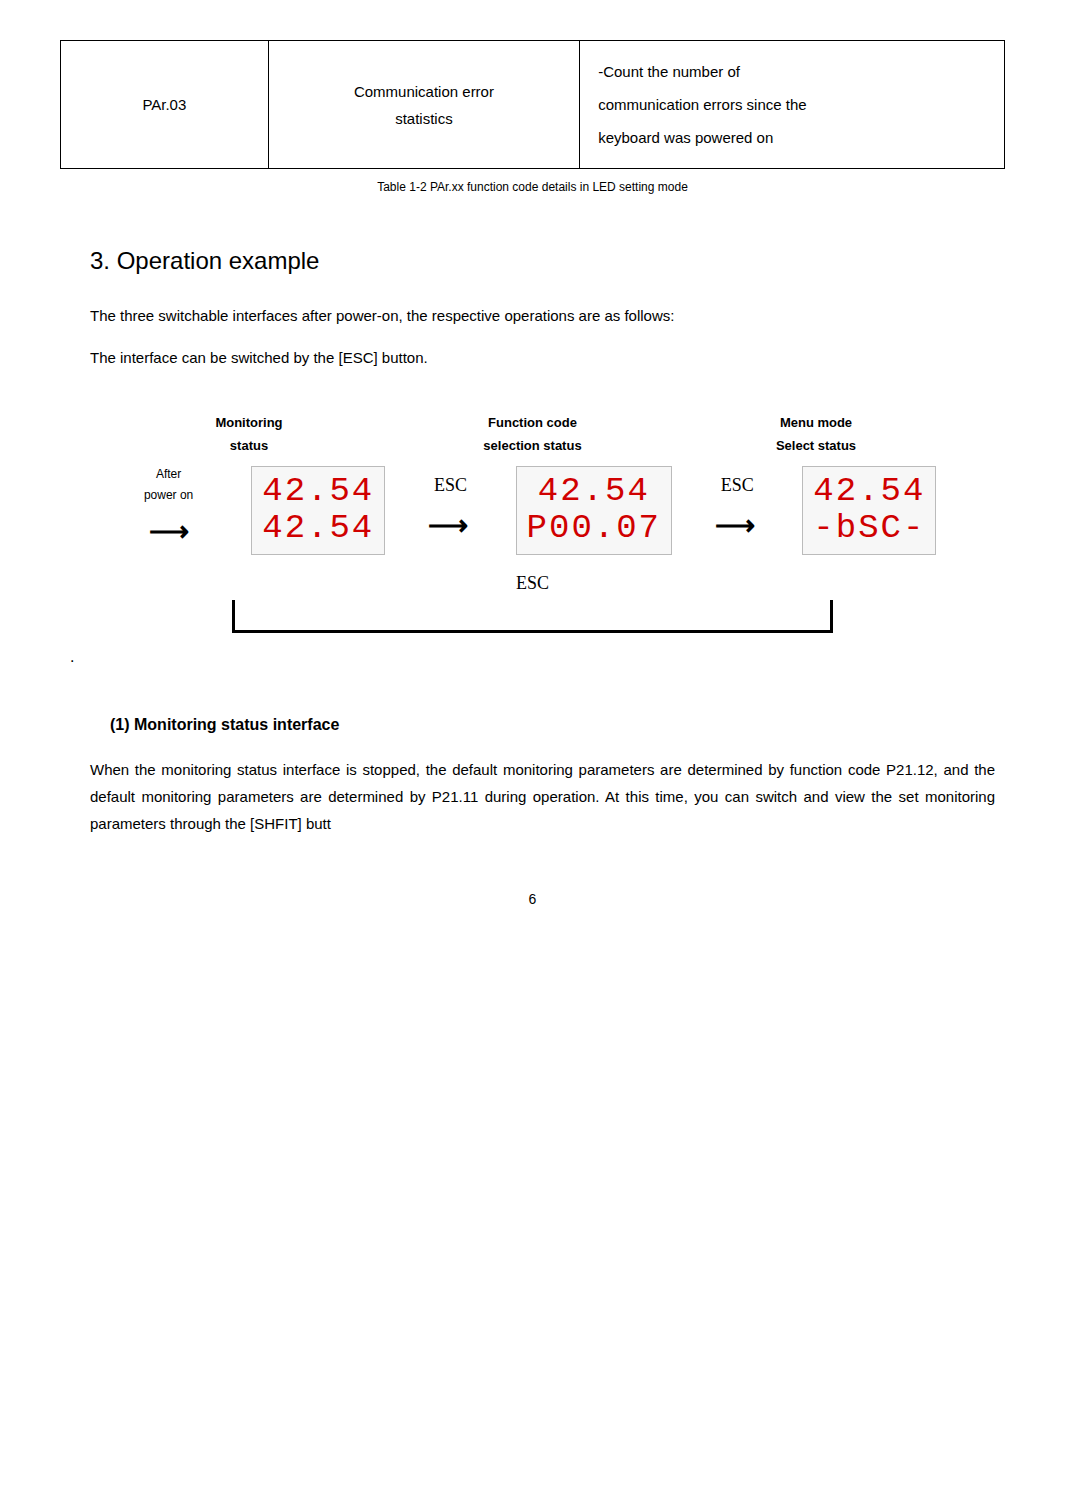| PAr.03 | Communication error statistics | -Count the number of communication errors since the keyboard was powered on |
Table 1-2 PAr.xx function code details in LED setting mode
3. Operation example
The three switchable interfaces after power-on, the respective operations are as follows:
The interface can be switched by the [ESC] button.
Monitoring
status
Function code
selection status
Menu mode
Select status
After
power on
⟶
42.54
42.54
ESC
⟶
42.54
P00.07
ESC
⟶
42.54
-bSC-
ESC
.
(1) Monitoring status interface
When the monitoring status interface is stopped, the default monitoring parameters are determined by function code P21.12, and the default monitoring parameters are determined by P21.11 during operation. At this time, you can switch and view the set monitoring parameters through the [SHFIT] butt
6